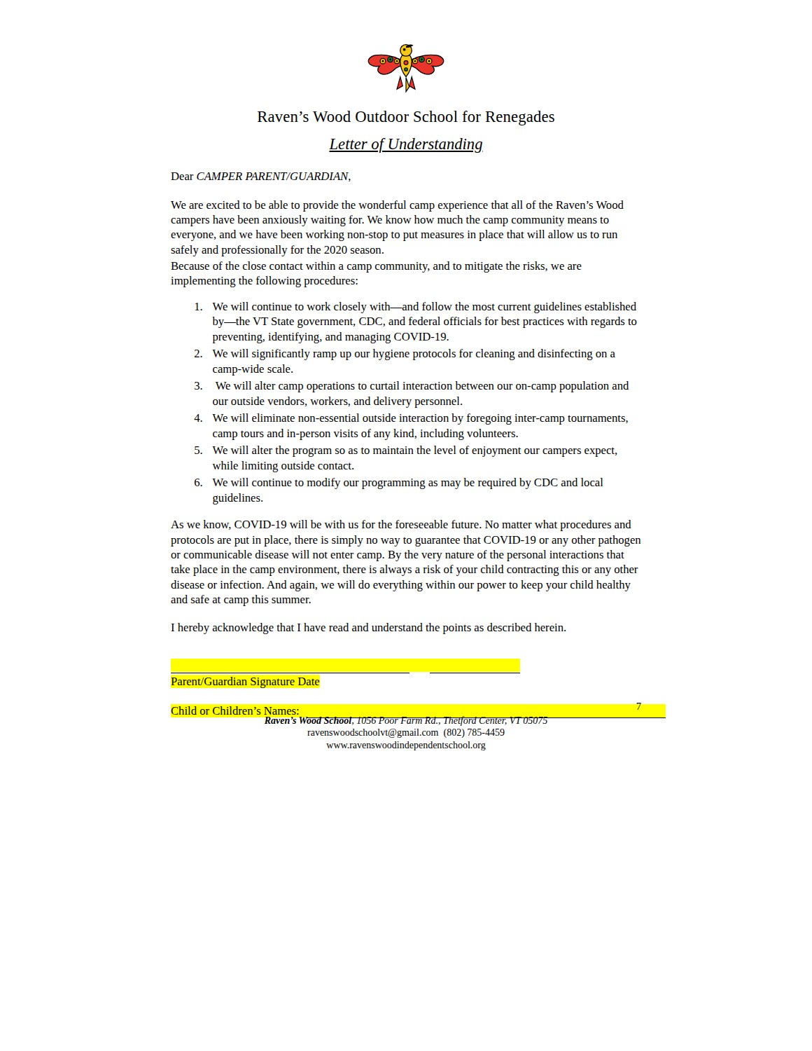Raven’s Wood Outdoor School for Renegades
Letter of Understanding
Dear CAMPER PARENT/GUARDIAN,
We are excited to be able to provide the wonderful camp experience that all of the Raven’s Wood campers have been anxiously waiting for. We know how much the camp community means to everyone, and we have been working non-stop to put measures in place that will allow us to run safely and professionally for the 2020 season.
Because of the close contact within a camp community, and to mitigate the risks, we are implementing the following procedures:
We will continue to work closely with—and follow the most current guidelines established by—the VT State government, CDC, and federal officials for best practices with regards to preventing, identifying, and managing COVID-19.
We will significantly ramp up our hygiene protocols for cleaning and disinfecting on a camp-wide scale.
We will alter camp operations to curtail interaction between our on-camp population and our outside vendors, workers, and delivery personnel.
We will eliminate non-essential outside interaction by foregoing inter-camp tournaments, camp tours and in-person visits of any kind, including volunteers.
We will alter the program so as to maintain the level of enjoyment our campers expect, while limiting outside contact.
We will continue to modify our programming as may be required by CDC and local guidelines.
As we know, COVID-19 will be with us for the foreseeable future. No matter what procedures and protocols are put in place, there is simply no way to guarantee that COVID-19 or any other pathogen or communicable disease will not enter camp. By the very nature of the personal interactions that take place in the camp environment, there is always a risk of your child contracting this or any other disease or infection. And again, we will do everything within our power to keep your child healthy and safe at camp this summer.
I hereby acknowledge that I have read and understand the points as described herein.
Parent/Guardian Signature Date
Child or Children’s Names:
7
Raven’s Wood School, 1056 Poor Farm Rd., Thetford Center, VT 05075
ravenswoodschoolvt@gmail.com (802) 785-4459
www.ravenswoodindependentschool.org